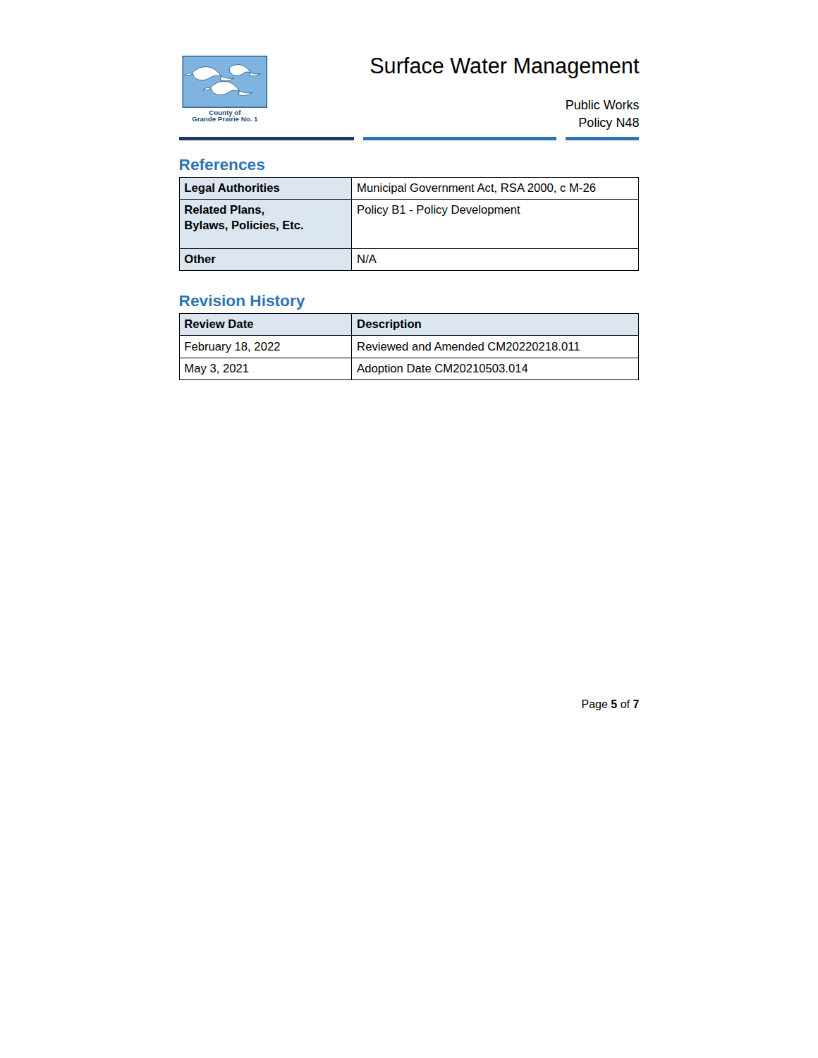County of Grande Prairie No. 1
Surface Water Management
Public Works
Policy N48
References
| Legal Authorities | Municipal Government Act, RSA 2000, c M-26 |
| Related Plans, Bylaws, Policies, Etc. | Policy B1 - Policy Development |
| Other | N/A |
Revision History
| Review Date | Description |
| February 18, 2022 | Reviewed and Amended CM20220218.011 |
| May 3, 2021 | Adoption Date CM20210503.014 |
Page 5 of 7